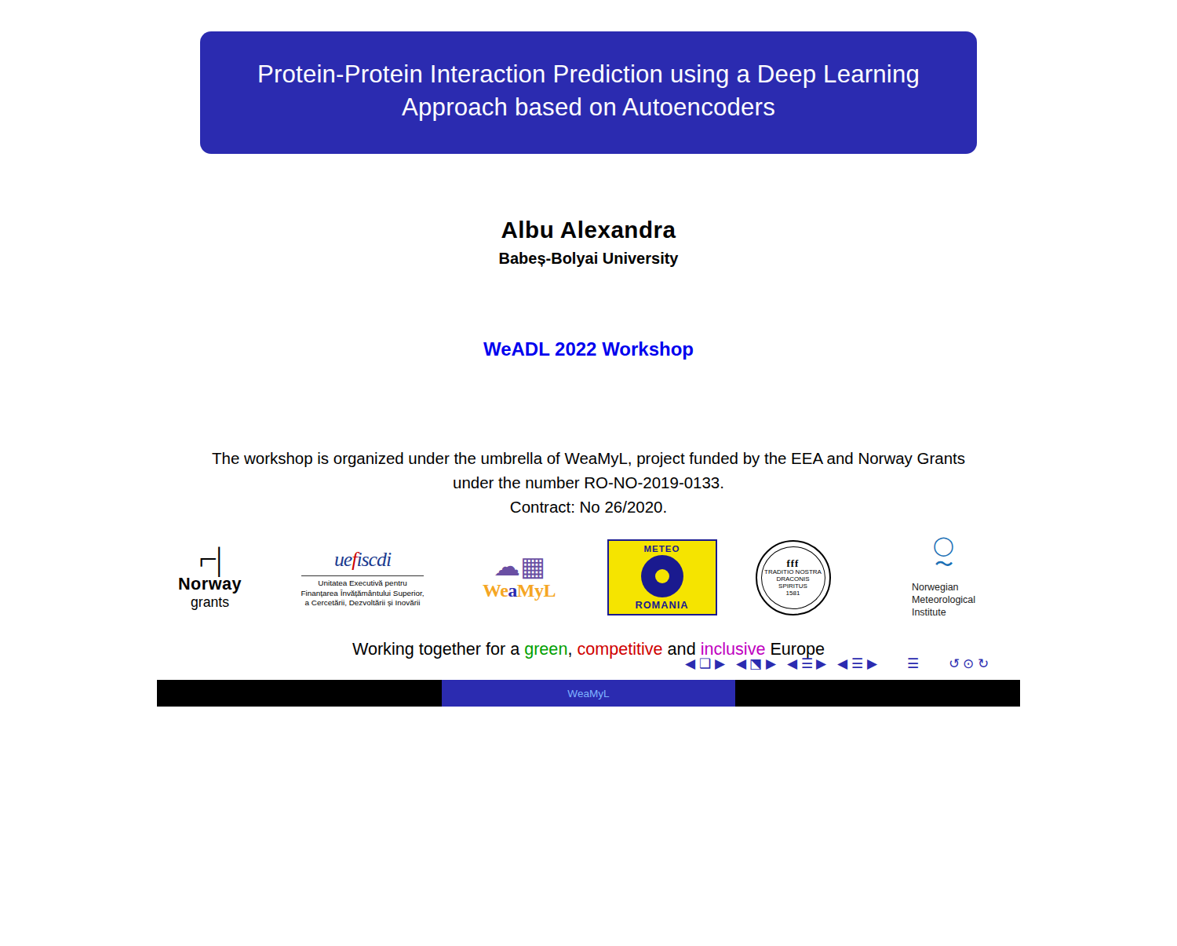Protein-Protein Interaction Prediction using a Deep Learning Approach based on Autoencoders
Albu Alexandra
Babeș-Bolyai University
WeADL 2022 Workshop
The workshop is organized under the umbrella of WeaMyL, project funded by the EEA and Norway Grants under the number RO-NO-2019-0133.
Contract: No 26/2020.
⌐|
Norway
grants
uefiscdi
Unitatea Executivă pentru
Finanțarea Învățământului Superior,
a Cercetării, Dezvoltării și Inovării
☁▦
Wea MyL
METEO
ROMANIA
fff
TRADITIO NOSTRA
DRACONIS SPIRITUS
1581
◯ 〜
Norwegian
Meteorological
Institute
Working together for a green, competitive and inclusive Europe
◀ ❑ ▶ ◀ ⬔ ▶ ◀ ☰ ▶ ◀ ☰ ▶ ☰ ↺ ⊙ ↻
WeaMyL